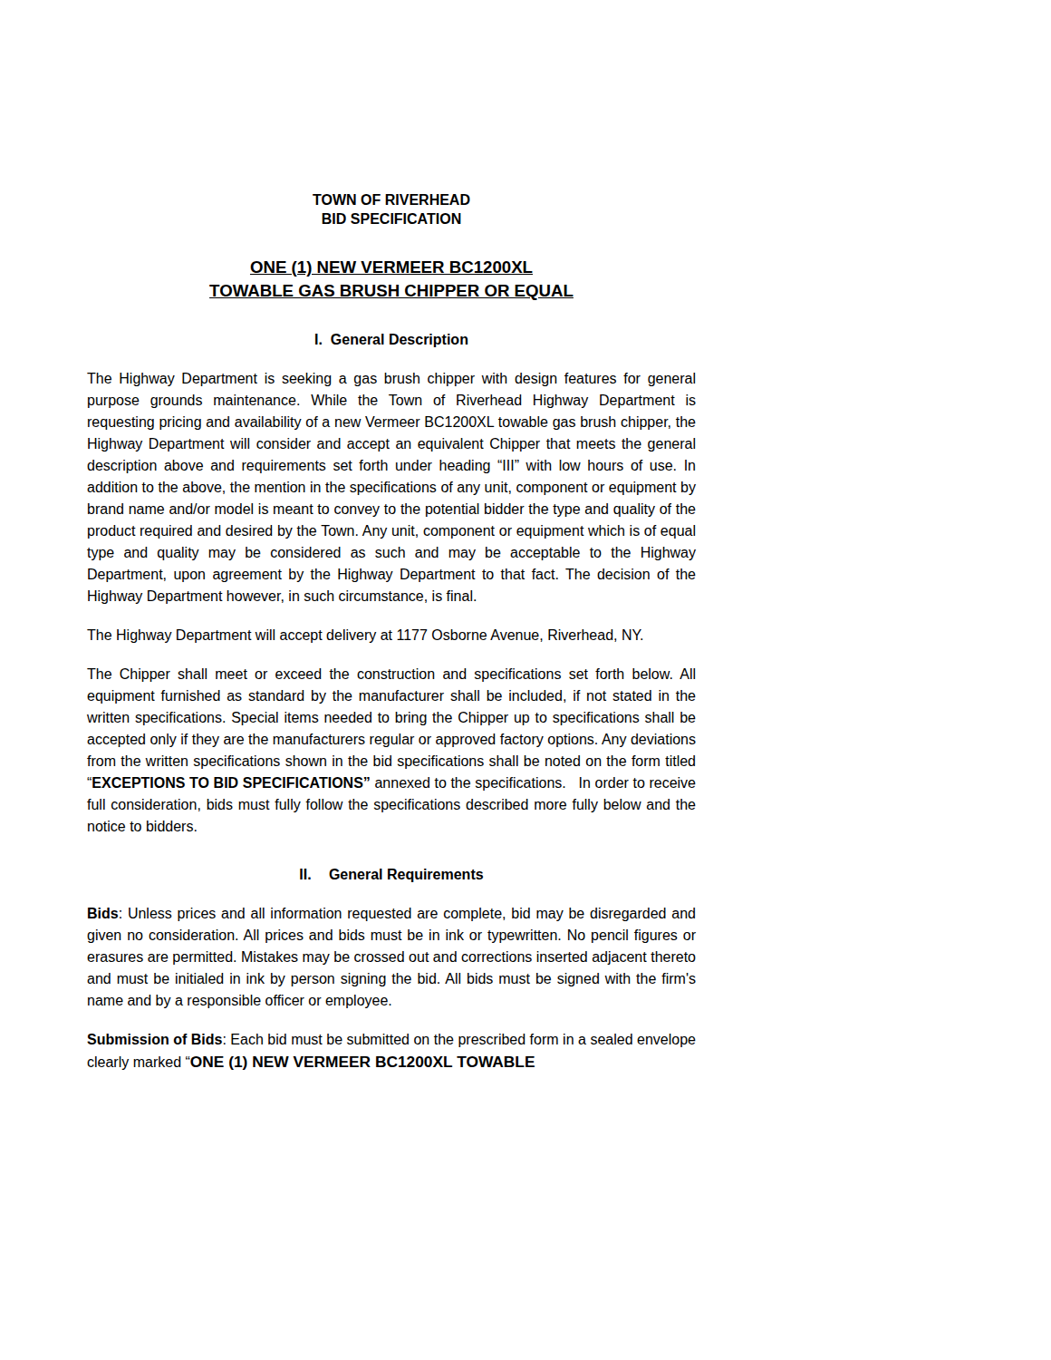TOWN OF RIVERHEAD
BID SPECIFICATION
ONE (1) NEW VERMEER BC1200XL
TOWABLE GAS BRUSH CHIPPER OR EQUAL
I. General Description
The Highway Department is seeking a gas brush chipper with design features for general purpose grounds maintenance. While the Town of Riverhead Highway Department is requesting pricing and availability of a new Vermeer BC1200XL towable gas brush chipper, the Highway Department will consider and accept an equivalent Chipper that meets the general description above and requirements set forth under heading “III” with low hours of use. In addition to the above, the mention in the specifications of any unit, component or equipment by brand name and/or model is meant to convey to the potential bidder the type and quality of the product required and desired by the Town. Any unit, component or equipment which is of equal type and quality may be considered as such and may be acceptable to the Highway Department, upon agreement by the Highway Department to that fact. The decision of the Highway Department however, in such circumstance, is final.
The Highway Department will accept delivery at 1177 Osborne Avenue, Riverhead, NY.
The Chipper shall meet or exceed the construction and specifications set forth below. All equipment furnished as standard by the manufacturer shall be included, if not stated in the written specifications. Special items needed to bring the Chipper up to specifications shall be accepted only if they are the manufacturers regular or approved factory options. Any deviations from the written specifications shown in the bid specifications shall be noted on the form titled “EXCEPTIONS TO BID SPECIFICATIONS” annexed to the specifications. In order to receive full consideration, bids must fully follow the specifications described more fully below and the notice to bidders.
II. General Requirements
Bids: Unless prices and all information requested are complete, bid may be disregarded and given no consideration. All prices and bids must be in ink or typewritten. No pencil figures or erasures are permitted. Mistakes may be crossed out and corrections inserted adjacent thereto and must be initialed in ink by person signing the bid. All bids must be signed with the firm's name and by a responsible officer or employee.
Submission of Bids: Each bid must be submitted on the prescribed form in a sealed envelope clearly marked “ONE (1) NEW VERMEER BC1200XL TOWABLE